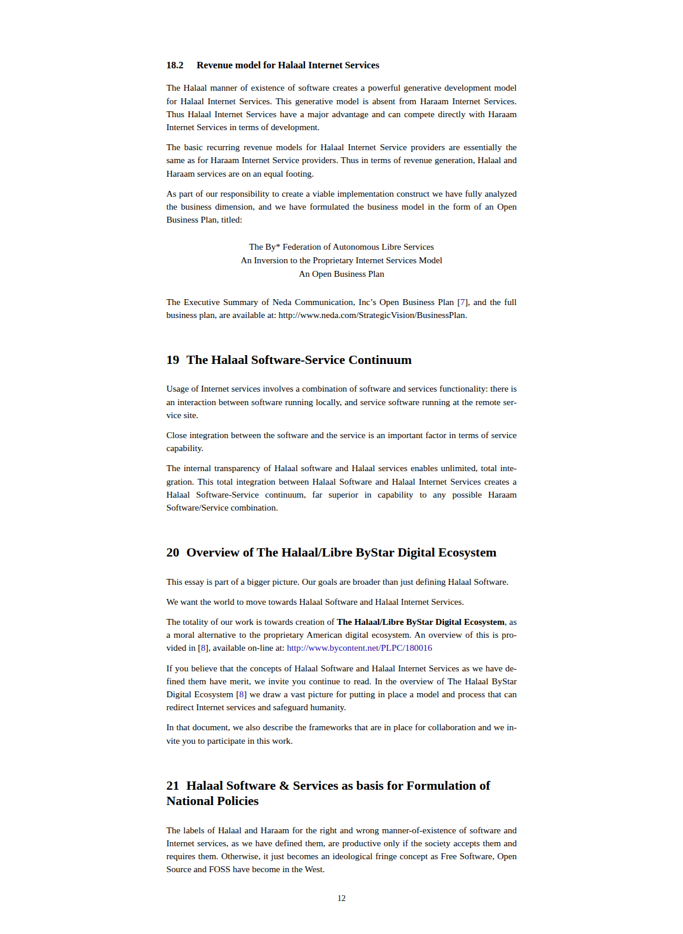18.2 Revenue model for Halaal Internet Services
The Halaal manner of existence of software creates a powerful generative development model for Halaal Internet Services. This generative model is absent from Haraam Internet Services. Thus Halaal Internet Services have a major advantage and can compete directly with Haraam Internet Services in terms of development.
The basic recurring revenue models for Halaal Internet Service providers are essentially the same as for Haraam Internet Service providers. Thus in terms of revenue generation, Halaal and Haraam services are on an equal footing.
As part of our responsibility to create a viable implementation construct we have fully analyzed the business dimension, and we have formulated the business model in the form of an Open Business Plan, titled:
The By* Federation of Autonomous Libre Services
An Inversion to the Proprietary Internet Services Model
An Open Business Plan
The Executive Summary of Neda Communication, Inc’s Open Business Plan [7], and the full business plan, are available at: http://www.neda.com/StrategicVision/BusinessPlan.
19 The Halaal Software-Service Continuum
Usage of Internet services involves a combination of software and services functionality: there is an interaction between software running locally, and service software running at the remote service site.
Close integration between the software and the service is an important factor in terms of service capability.
The internal transparency of Halaal software and Halaal services enables unlimited, total integration. This total integration between Halaal Software and Halaal Internet Services creates a Halaal Software-Service continuum, far superior in capability to any possible Haraam Software/Service combination.
20 Overview of The Halaal/Libre ByStar Digital Ecosystem
This essay is part of a bigger picture. Our goals are broader than just defining Halaal Software.
We want the world to move towards Halaal Software and Halaal Internet Services.
The totality of our work is towards creation of The Halaal/Libre ByStar Digital Ecosystem, as a moral alternative to the proprietary American digital ecosystem. An overview of this is provided in [8], available on-line at: http://www.bycontent.net/PLPC/180016
If you believe that the concepts of Halaal Software and Halaal Internet Services as we have defined them have merit, we invite you continue to read. In the overview of The Halaal ByStar Digital Ecosystem [8] we draw a vast picture for putting in place a model and process that can redirect Internet services and safeguard humanity.
In that document, we also describe the frameworks that are in place for collaboration and we invite you to participate in this work.
21 Halaal Software & Services as basis for Formulation of National Policies
The labels of Halaal and Haraam for the right and wrong manner-of-existence of software and Internet services, as we have defined them, are productive only if the society accepts them and requires them. Otherwise, it just becomes an ideological fringe concept as Free Software, Open Source and FOSS have become in the West.
12